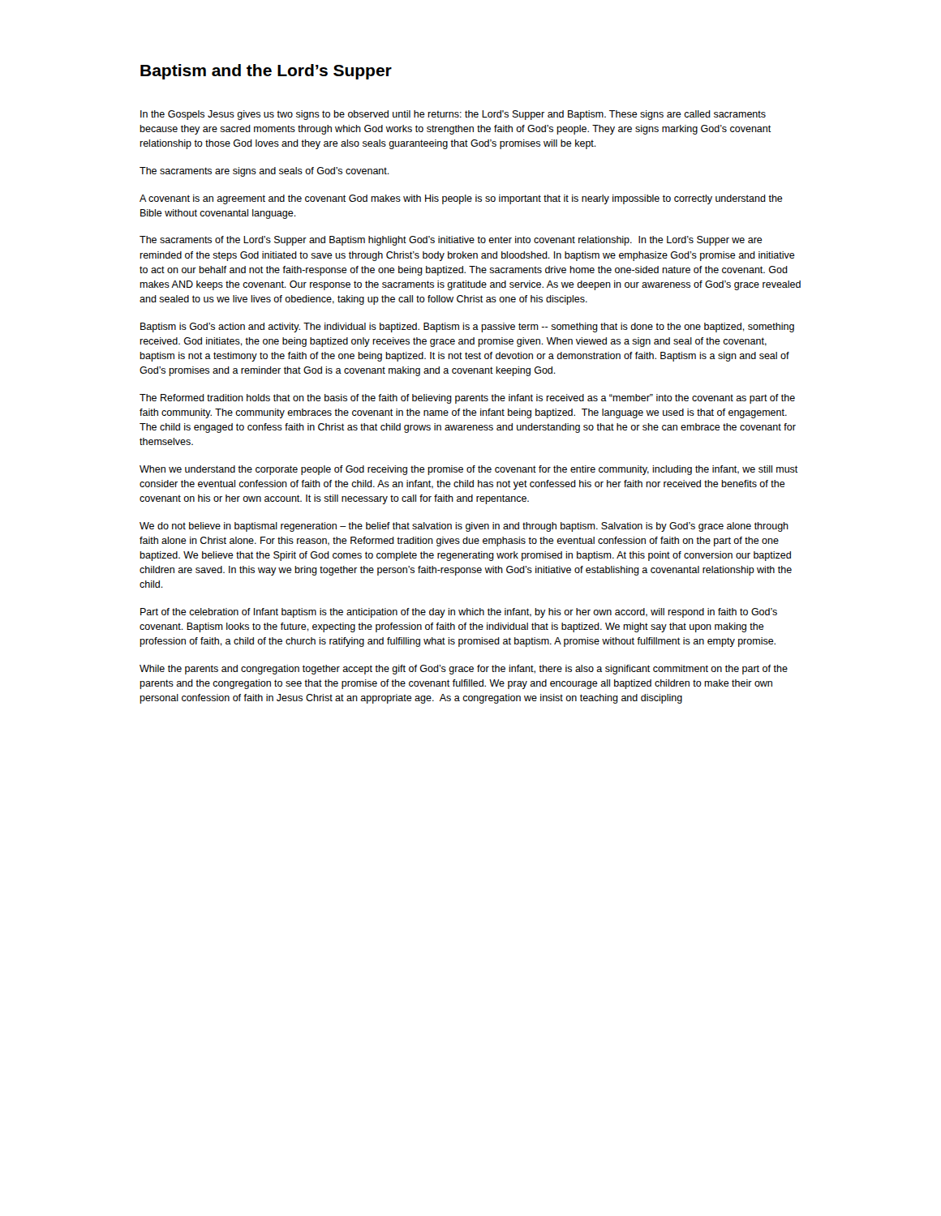Baptism and the Lord’s Supper
In the Gospels Jesus gives us two signs to be observed until he returns: the Lord's Supper and Baptism. These signs are called sacraments because they are sacred moments through which God works to strengthen the faith of God’s people. They are signs marking God’s covenant relationship to those God loves and they are also seals guaranteeing that God’s promises will be kept.
The sacraments are signs and seals of God’s covenant.
A covenant is an agreement and the covenant God makes with His people is so important that it is nearly impossible to correctly understand the Bible without covenantal language.
The sacraments of the Lord’s Supper and Baptism highlight God’s initiative to enter into covenant relationship. In the Lord’s Supper we are reminded of the steps God initiated to save us through Christ’s body broken and bloodshed. In baptism we emphasize God’s promise and initiative to act on our behalf and not the faith-response of the one being baptized. The sacraments drive home the one-sided nature of the covenant. God makes AND keeps the covenant. Our response to the sacraments is gratitude and service. As we deepen in our awareness of God’s grace revealed and sealed to us we live lives of obedience, taking up the call to follow Christ as one of his disciples.
Baptism is God’s action and activity. The individual is baptized. Baptism is a passive term -- something that is done to the one baptized, something received. God initiates, the one being baptized only receives the grace and promise given. When viewed as a sign and seal of the covenant, baptism is not a testimony to the faith of the one being baptized. It is not test of devotion or a demonstration of faith. Baptism is a sign and seal of God’s promises and a reminder that God is a covenant making and a covenant keeping God.
The Reformed tradition holds that on the basis of the faith of believing parents the infant is received as a “member” into the covenant as part of the faith community. The community embraces the covenant in the name of the infant being baptized. The language we used is that of engagement. The child is engaged to confess faith in Christ as that child grows in awareness and understanding so that he or she can embrace the covenant for themselves.
When we understand the corporate people of God receiving the promise of the covenant for the entire community, including the infant, we still must consider the eventual confession of faith of the child. As an infant, the child has not yet confessed his or her faith nor received the benefits of the covenant on his or her own account. It is still necessary to call for faith and repentance.
We do not believe in baptismal regeneration – the belief that salvation is given in and through baptism. Salvation is by God’s grace alone through faith alone in Christ alone. For this reason, the Reformed tradition gives due emphasis to the eventual confession of faith on the part of the one baptized. We believe that the Spirit of God comes to complete the regenerating work promised in baptism. At this point of conversion our baptized children are saved. In this way we bring together the person’s faith-response with God’s initiative of establishing a covenantal relationship with the child.
Part of the celebration of Infant baptism is the anticipation of the day in which the infant, by his or her own accord, will respond in faith to God’s covenant. Baptism looks to the future, expecting the profession of faith of the individual that is baptized. We might say that upon making the profession of faith, a child of the church is ratifying and fulfilling what is promised at baptism. A promise without fulfillment is an empty promise.
While the parents and congregation together accept the gift of God’s grace for the infant, there is also a significant commitment on the part of the parents and the congregation to see that the promise of the covenant fulfilled. We pray and encourage all baptized children to make their own personal confession of faith in Jesus Christ at an appropriate age. As a congregation we insist on teaching and discipling